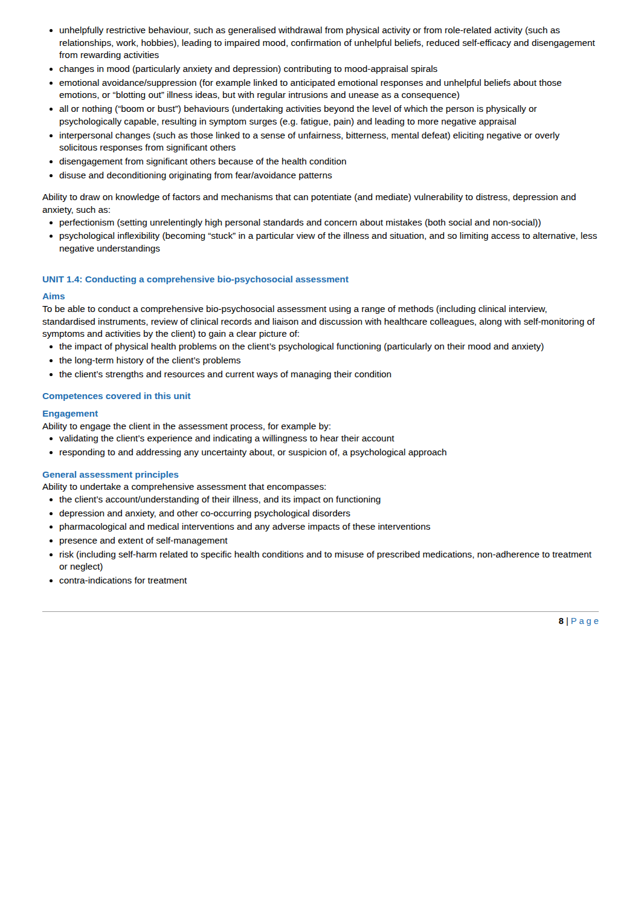unhelpfully restrictive behaviour, such as generalised withdrawal from physical activity or from role-related activity (such as relationships, work, hobbies), leading to impaired mood, confirmation of unhelpful beliefs, reduced self-efficacy and disengagement from rewarding activities
changes in mood (particularly anxiety and depression) contributing to mood-appraisal spirals
emotional avoidance/suppression (for example linked to anticipated emotional responses and unhelpful beliefs about those emotions, or “blotting out” illness ideas, but with regular intrusions and unease as a consequence)
all or nothing (“boom or bust”) behaviours (undertaking activities beyond the level of which the person is physically or psychologically capable, resulting in symptom surges (e.g. fatigue, pain) and leading to more negative appraisal
interpersonal changes (such as those linked to a sense of unfairness, bitterness, mental defeat) eliciting negative or overly solicitous responses from significant others
disengagement from significant others because of the health condition
disuse and deconditioning originating from fear/avoidance patterns
Ability to draw on knowledge of factors and mechanisms that can potentiate (and mediate) vulnerability to distress, depression and anxiety, such as:
perfectionism (setting unrelentingly high personal standards and concern about mistakes (both social and non-social))
psychological inflexibility (becoming “stuck” in a particular view of the illness and situation, and so limiting access to alternative, less negative understandings
UNIT 1.4: Conducting a comprehensive bio-psychosocial assessment
Aims
To be able to conduct a comprehensive bio-psychosocial assessment using a range of methods (including clinical interview, standardised instruments, review of clinical records and liaison and discussion with healthcare colleagues, along with self-monitoring of symptoms and activities by the client) to gain a clear picture of:
the impact of physical health problems on the client’s psychological functioning (particularly on their mood and anxiety)
the long-term history of the client’s problems
the client’s strengths and resources and current ways of managing their condition
Competences covered in this unit
Engagement
Ability to engage the client in the assessment process, for example by:
validating the client’s experience and indicating a willingness to hear their account
responding to and addressing any uncertainty about, or suspicion of, a psychological approach
General assessment principles
Ability to undertake a comprehensive assessment that encompasses:
the client’s account/understanding of their illness, and its impact on functioning
depression and anxiety, and other co-occurring psychological disorders
pharmacological and medical interventions and any adverse impacts of these interventions
presence and extent of self-management
risk (including self-harm related to specific health conditions and to misuse of prescribed medications, non-adherence to treatment or neglect)
contra-indications for treatment
8 | P a g e